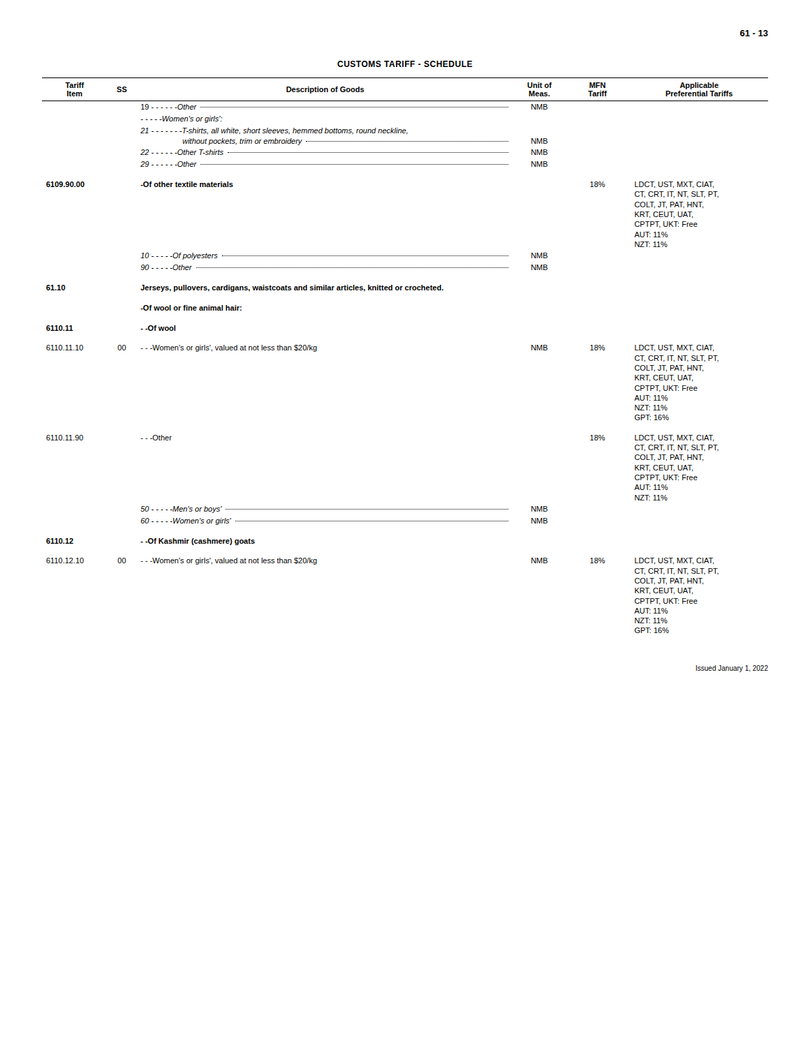61 - 13
CUSTOMS TARIFF - SCHEDULE
| Tariff Item | SS | Description of Goods | Unit of Meas. | MFN Tariff | Applicable Preferential Tariffs |
| --- | --- | --- | --- | --- | --- |
| | | 19 - - - - - - Other | NMB | | |
| | | - - - - -Women's or girls': | | | |
| | | 21 - - - - - - -T-shirts, all white, short sleeves, hemmed bottoms, round neckline, without pockets, trim or embroidery | NMB | | |
| | | 22 - - - - - -Other T-shirts | NMB | | |
| | | 29 - - - - - -Other | NMB | | |
| 6109.90.00 | | -Of other textile materials | | 18% | LDCT, UST, MXT, CIAT, CT, CRT, IT, NT, SLT, PT, COLT, JT, PAT, HNT, KRT, CEUT, UAT, CPTPT, UKT: Free AUT: 11% NZT: 11% |
| | | 10 - - - - -Of polyesters | NMB | | |
| | | 90 - - - - -Other | NMB | | |
| 61.10 | | Jerseys, pullovers, cardigans, waistcoats and similar articles, knitted or crocheted. | | | |
| | | -Of wool or fine animal hair: | | | |
| 6110.11 | | - -Of wool | | | |
| 6110.11.10 | 00 | - - -Women's or girls', valued at not less than $20/kg | NMB | 18% | LDCT, UST, MXT, CIAT, CT, CRT, IT, NT, SLT, PT, COLT, JT, PAT, HNT, KRT, CEUT, UAT, CPTPT, UKT: Free AUT: 11% NZT: 11% GPT: 16% |
| 6110.11.90 | | - - -Other | | 18% | LDCT, UST, MXT, CIAT, CT, CRT, IT, NT, SLT, PT, COLT, JT, PAT, HNT, KRT, CEUT, UAT, CPTPT, UKT: Free AUT: 11% NZT: 11% |
| | | 50 - - - - -Men's or boys' | NMB | | |
| | | 60 - - - - -Women's or girls' | NMB | | |
| 6110.12 | | - -Of Kashmir (cashmere) goats | | | |
| 6110.12.10 | 00 | - - -Women's or girls', valued at not less than $20/kg | NMB | 18% | LDCT, UST, MXT, CIAT, CT, CRT, IT, NT, SLT, PT, COLT, JT, PAT, HNT, KRT, CEUT, UAT, CPTPT, UKT: Free AUT: 11% NZT: 11% GPT: 16% |
Issued January 1, 2022